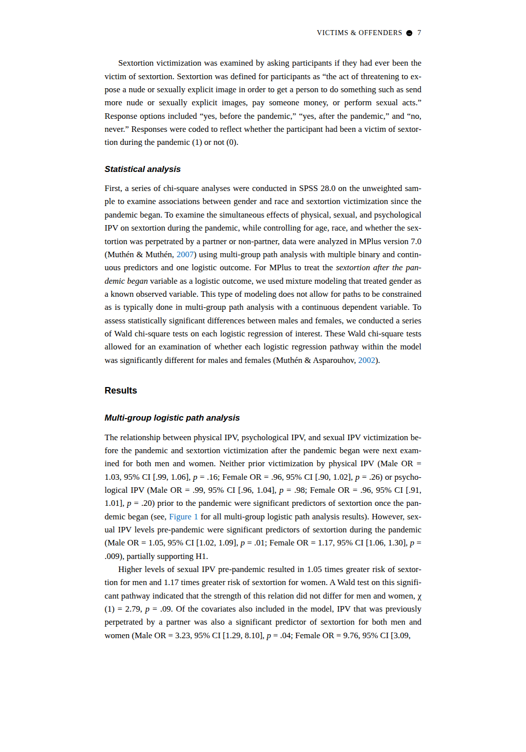Victims & Offenders → 7
Sextortion victimization was examined by asking participants if they had ever been the victim of sextortion. Sextortion was defined for participants as “the act of threatening to expose a nude or sexually explicit image in order to get a person to do something such as send more nude or sexually explicit images, pay someone money, or perform sexual acts.” Response options included “yes, before the pandemic,” “yes, after the pandemic,” and “no, never.” Responses were coded to reflect whether the participant had been a victim of sextortion during the pandemic (1) or not (0).
Statistical analysis
First, a series of chi-square analyses were conducted in SPSS 28.0 on the unweighted sample to examine associations between gender and race and sextortion victimization since the pandemic began. To examine the simultaneous effects of physical, sexual, and psychological IPV on sextortion during the pandemic, while controlling for age, race, and whether the sextortion was perpetrated by a partner or non-partner, data were analyzed in MPlus version 7.0 (Muthén & Muthén, 2007) using multi-group path analysis with multiple binary and continuous predictors and one logistic outcome. For MPlus to treat the sextortion after the pandemic began variable as a logistic outcome, we used mixture modeling that treated gender as a known observed variable. This type of modeling does not allow for paths to be constrained as is typically done in multi-group path analysis with a continuous dependent variable. To assess statistically significant differences between males and females, we conducted a series of Wald chi-square tests on each logistic regression of interest. These Wald chi-square tests allowed for an examination of whether each logistic regression pathway within the model was significantly different for males and females (Muthén & Asparouhov, 2002).
Results
Multi-group logistic path analysis
The relationship between physical IPV, psychological IPV, and sexual IPV victimization before the pandemic and sextortion victimization after the pandemic began were next examined for both men and women. Neither prior victimization by physical IPV (Male OR = 1.03, 95% CI [.99, 1.06], p = .16; Female OR = .96, 95% CI [.90, 1.02], p = .26) or psychological IPV (Male OR = .99, 95% CI [.96, 1.04], p = .98; Female OR = .96, 95% CI [.91, 1.01], p = .20) prior to the pandemic were significant predictors of sextortion once the pandemic began (see, Figure 1 for all multi-group logistic path analysis results). However, sexual IPV levels pre-pandemic were significant predictors of sextortion during the pandemic (Male OR = 1.05, 95% CI [1.02, 1.09], p = .01; Female OR = 1.17, 95% CI [1.06, 1.30], p = .009), partially supporting H1.
Higher levels of sexual IPV pre-pandemic resulted in 1.05 times greater risk of sextortion for men and 1.17 times greater risk of sextortion for women. A Wald test on this significant pathway indicated that the strength of this relation did not differ for men and women, χ (1) = 2.79, p = .09. Of the covariates also included in the model, IPV that was previously perpetrated by a partner was also a significant predictor of sextortion for both men and women (Male OR = 3.23, 95% CI [1.29, 8.10], p = .04; Female OR = 9.76, 95% CI [3.09,